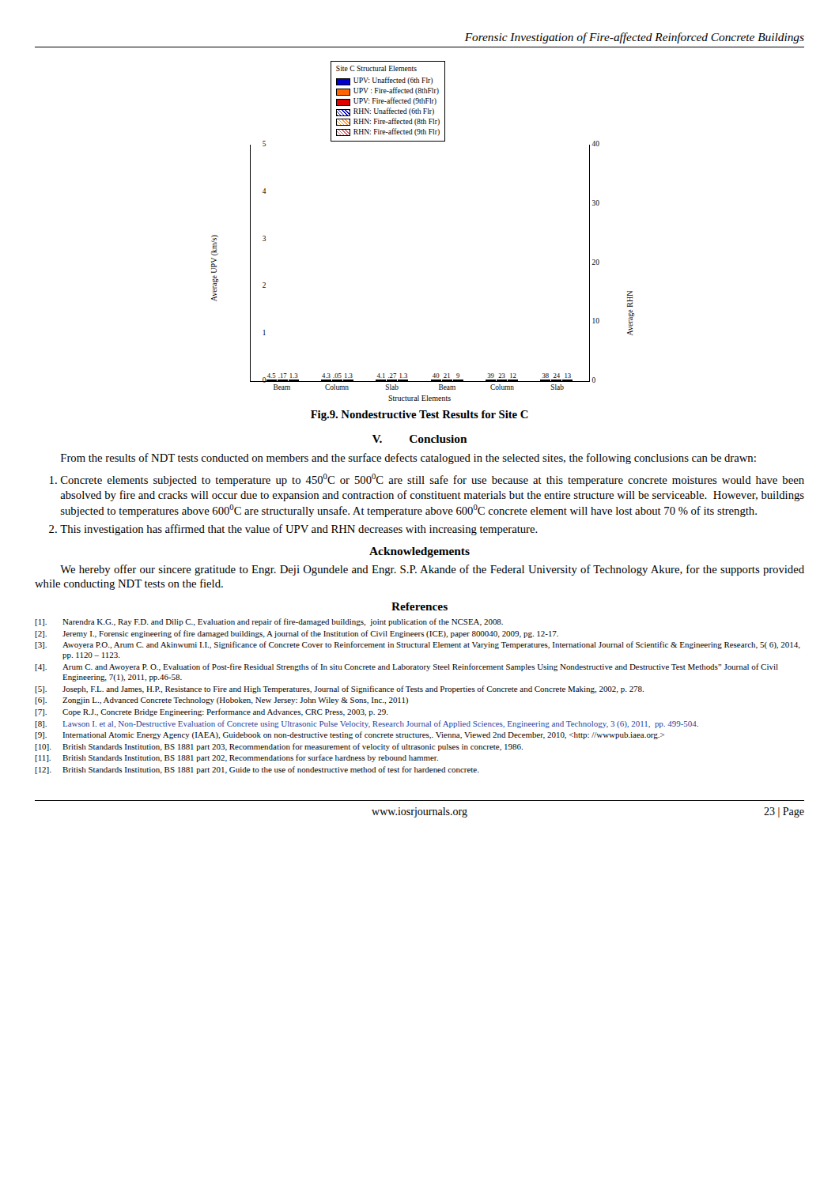Forensic Investigation of Fire-affected Reinforced Concrete Buildings
Site C Structural Elements
UPV: Unaffected (6th Flr)
UPV : Fire-affected (8thFlr)
UPV: Fire-affected (9thFlr)
RHN: Unaffected (6th Flr)
RHN: Fire-affected (8th Flr)
RHN: Fire-affected (9th Flr)
Average UPV (km/s)
5 4 3 2 1 0
Average RHN
40 30 20 10 0
4.5
.17
1.3
4.3
.05
1.3
4.1
.27
1.3
40
21
9
39
23
12
38
24
13
Beam
Column
Slab
Beam
Column
Slab
Structural Elements
Fig.9. Nondestructive Test Results for Site C
V. Conclusion
From the results of NDT tests conducted on members and the surface defects catalogued in the selected sites, the following conclusions can be drawn:
Concrete elements subjected to temperature up to 4500C or 5000C are still safe for use because at this temperature concrete moistures would have been absolved by fire and cracks will occur due to expansion and contraction of constituent materials but the entire structure will be serviceable. However, buildings subjected to temperatures above 6000C are structurally unsafe. At temperature above 6000C concrete element will have lost about 70 % of its strength.
This investigation has affirmed that the value of UPV and RHN decreases with increasing temperature.
Acknowledgements
We hereby offer our sincere gratitude to Engr. Deji Ogundele and Engr. S.P. Akande of the Federal University of Technology Akure, for the supports provided while conducting NDT tests on the field.
References
| [1]. | Narendra K.G., Ray F.D. and Dilip C., Evaluation and repair of fire-damaged buildings, joint publication of the NCSEA, 2008. |
| [2]. | Jeremy I., Forensic engineering of fire damaged buildings, A journal of the Institution of Civil Engineers (ICE), paper 800040, 2009, pg. 12-17. |
| [3]. | Awoyera P.O., Arum C. and Akinwumi I.I., Significance of Concrete Cover to Reinforcement in Structural Element at Varying Temperatures, International Journal of Scientific & Engineering Research, 5( 6), 2014, pp. 1120 – 1123. |
| [4]. | Arum C. and Awoyera P. O., Evaluation of Post-fire Residual Strengths of In situ Concrete and Laboratory Steel Reinforcement Samples Using Nondestructive and Destructive Test Methods” Journal of Civil Engineering, 7(1), 2011, pp.46-58. |
| [5]. | Joseph, F.L. and James, H.P., Resistance to Fire and High Temperatures, Journal of Significance of Tests and Properties of Concrete and Concrete Making, 2002, p. 278. |
| [6]. | Zongjin L., Advanced Concrete Technology (Hoboken, New Jersey: John Wiley & Sons, Inc., 2011) |
| [7]. | Cope R.J., Concrete Bridge Engineering: Performance and Advances, CRC Press, 2003, p. 29. |
| [8]. | Lawson I. et al, Non-Destructive Evaluation of Concrete using Ultrasonic Pulse Velocity, Research Journal of Applied Sciences, Engineering and Technology, 3 (6), 2011, pp. 499-504. |
| [9]. | International Atomic Energy Agency (IAEA), Guidebook on non-destructive testing of concrete structures,. Vienna, Viewed 2nd December, 2010, <http: //wwwpub.iaea.org.> |
| [10]. | British Standards Institution, BS 1881 part 203, Recommendation for measurement of velocity of ultrasonic pulses in concrete, 1986. |
| [11]. | British Standards Institution, BS 1881 part 202, Recommendations for surface hardness by rebound hammer. |
| [12]. | British Standards Institution, BS 1881 part 201, Guide to the use of nondestructive method of test for hardened concrete. |
www.iosrjournals.org
23 | Page